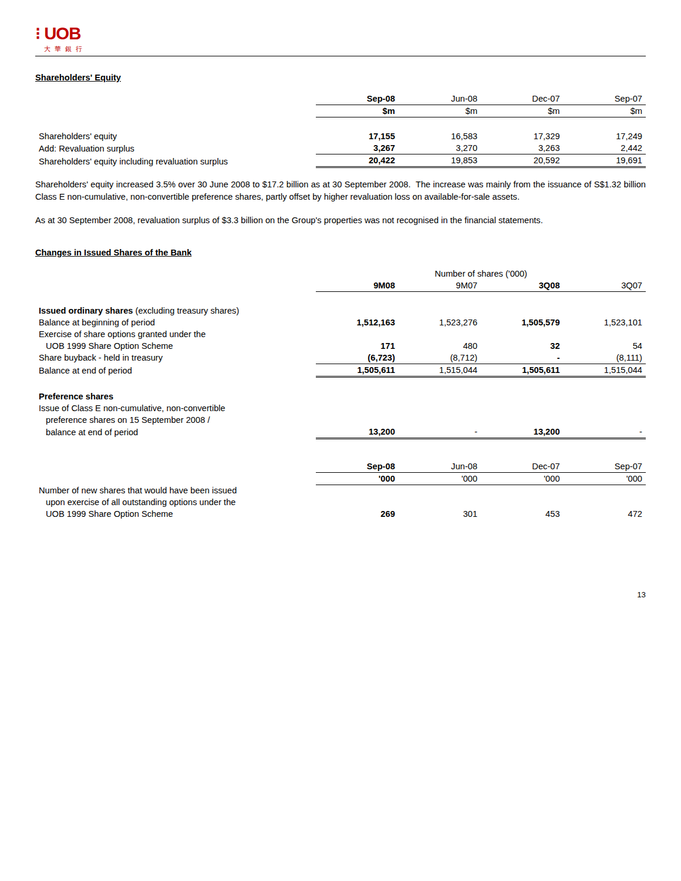⁝ UOB
大 華 銀 行
Shareholders' Equity
| | Sep-08 | Jun-08 | Dec-07 | Sep-07 |
| | $m | $m | $m | $m |
| Shareholders' equity | 17,155 | 16,583 | 17,329 | 17,249 |
| Add: Revaluation surplus | 3,267 | 3,270 | 3,263 | 2,442 |
| Shareholders' equity including revaluation surplus | 20,422 | 19,853 | 20,592 | 19,691 |
Shareholders' equity increased 3.5% over 30 June 2008 to $17.2 billion as at 30 September 2008. The increase was mainly from the issuance of S$1.32 billion Class E non-cumulative, non-convertible preference shares, partly offset by higher revaluation loss on available-for-sale assets.
As at 30 September 2008, revaluation surplus of $3.3 billion on the Group's properties was not recognised in the financial statements.
Changes in Issued Shares of the Bank
| | Number of shares ('000) |
| | 9M08 | 9M07 | 3Q08 | 3Q07 |
| Issued ordinary shares (excluding treasury shares) | | | | |
| Balance at beginning of period | 1,512,163 | 1,523,276 | 1,505,579 | 1,523,101 |
| Exercise of share options granted under the | | | | |
| UOB 1999 Share Option Scheme | 171 | 480 | 32 | 54 |
| Share buyback - held in treasury | (6,723) | (8,712) | - | (8,111) |
| Balance at end of period | 1,505,611 | 1,515,044 | 1,505,611 | 1,515,044 |
| Preference shares | | | | |
| Issue of Class E non-cumulative, non-convertible | | | | |
| preference shares on 15 September 2008 / | | | | |
| balance at end of period | 13,200 | - | 13,200 | - |
| | Sep-08 | Jun-08 | Dec-07 | Sep-07 |
| | '000 | '000 | '000 | '000 |
| Number of new shares that would have been issued | | | | |
| upon exercise of all outstanding options under the | | | | |
| UOB 1999 Share Option Scheme | 269 | 301 | 453 | 472 |
13